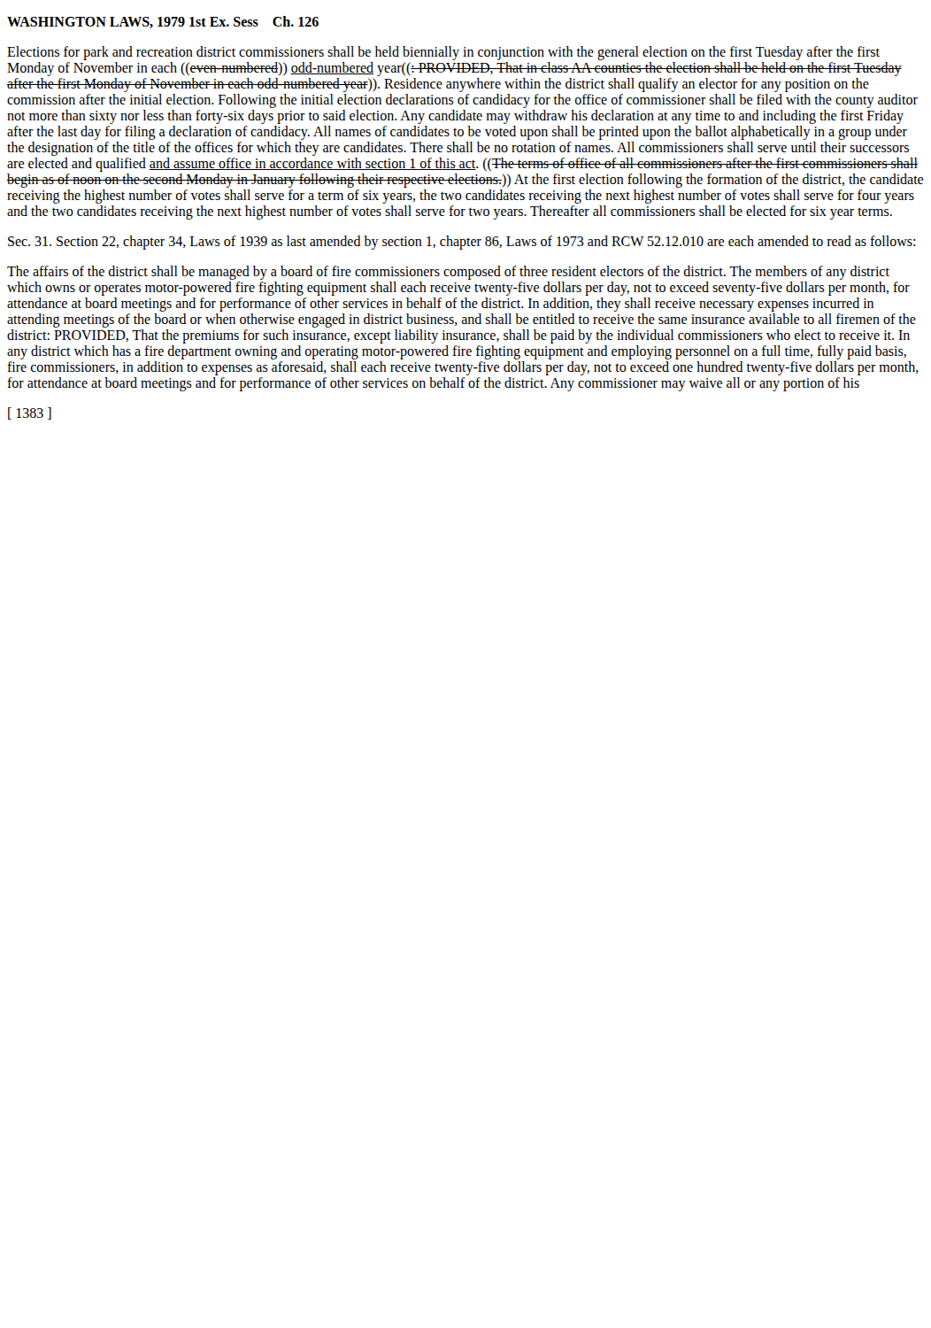WASHINGTON LAWS, 1979 1st Ex. Sess Ch. 126
Elections for park and recreation district commissioners shall be held biennially in conjunction with the general election on the first Tuesday after the first Monday of November in each ((even-numbered)) odd-numbered year((: PROVIDED, That in class AA counties the election shall be held on the first Tuesday after the first Monday of November in each odd-numbered year)). Residence anywhere within the district shall qualify an elector for any position on the commission after the initial election. Following the initial election declarations of candidacy for the office of commissioner shall be filed with the county auditor not more than sixty nor less than forty-six days prior to said election. Any candidate may withdraw his declaration at any time to and including the first Friday after the last day for filing a declaration of candidacy. All names of candidates to be voted upon shall be printed upon the ballot alphabetically in a group under the designation of the title of the offices for which they are candidates. There shall be no rotation of names. All commissioners shall serve until their successors are elected and qualified and assume office in accordance with section 1 of this act. ((The terms of office of all commissioners after the first commissioners shall begin as of noon on the second Monday in January following their respective elections.)) At the first election following the formation of the district, the candidate receiving the highest number of votes shall serve for a term of six years, the two candidates receiving the next highest number of votes shall serve for four years and the two candidates receiving the next highest number of votes shall serve for two years. Thereafter all commissioners shall be elected for six year terms.
Sec. 31. Section 22, chapter 34, Laws of 1939 as last amended by section 1, chapter 86, Laws of 1973 and RCW 52.12.010 are each amended to read as follows:
The affairs of the district shall be managed by a board of fire commissioners composed of three resident electors of the district. The members of any district which owns or operates motor-powered fire fighting equipment shall each receive twenty-five dollars per day, not to exceed seventy-five dollars per month, for attendance at board meetings and for performance of other services in behalf of the district. In addition, they shall receive necessary expenses incurred in attending meetings of the board or when otherwise engaged in district business, and shall be entitled to receive the same insurance available to all firemen of the district: PROVIDED, That the premiums for such insurance, except liability insurance, shall be paid by the individual commissioners who elect to receive it. In any district which has a fire department owning and operating motor-powered fire fighting equipment and employing personnel on a full time, fully paid basis, fire commissioners, in addition to expenses as aforesaid, shall each receive twenty-five dollars per day, not to exceed one hundred twenty-five dollars per month, for attendance at board meetings and for performance of other services on behalf of the district. Any commissioner may waive all or any portion of his
[ 1383 ]